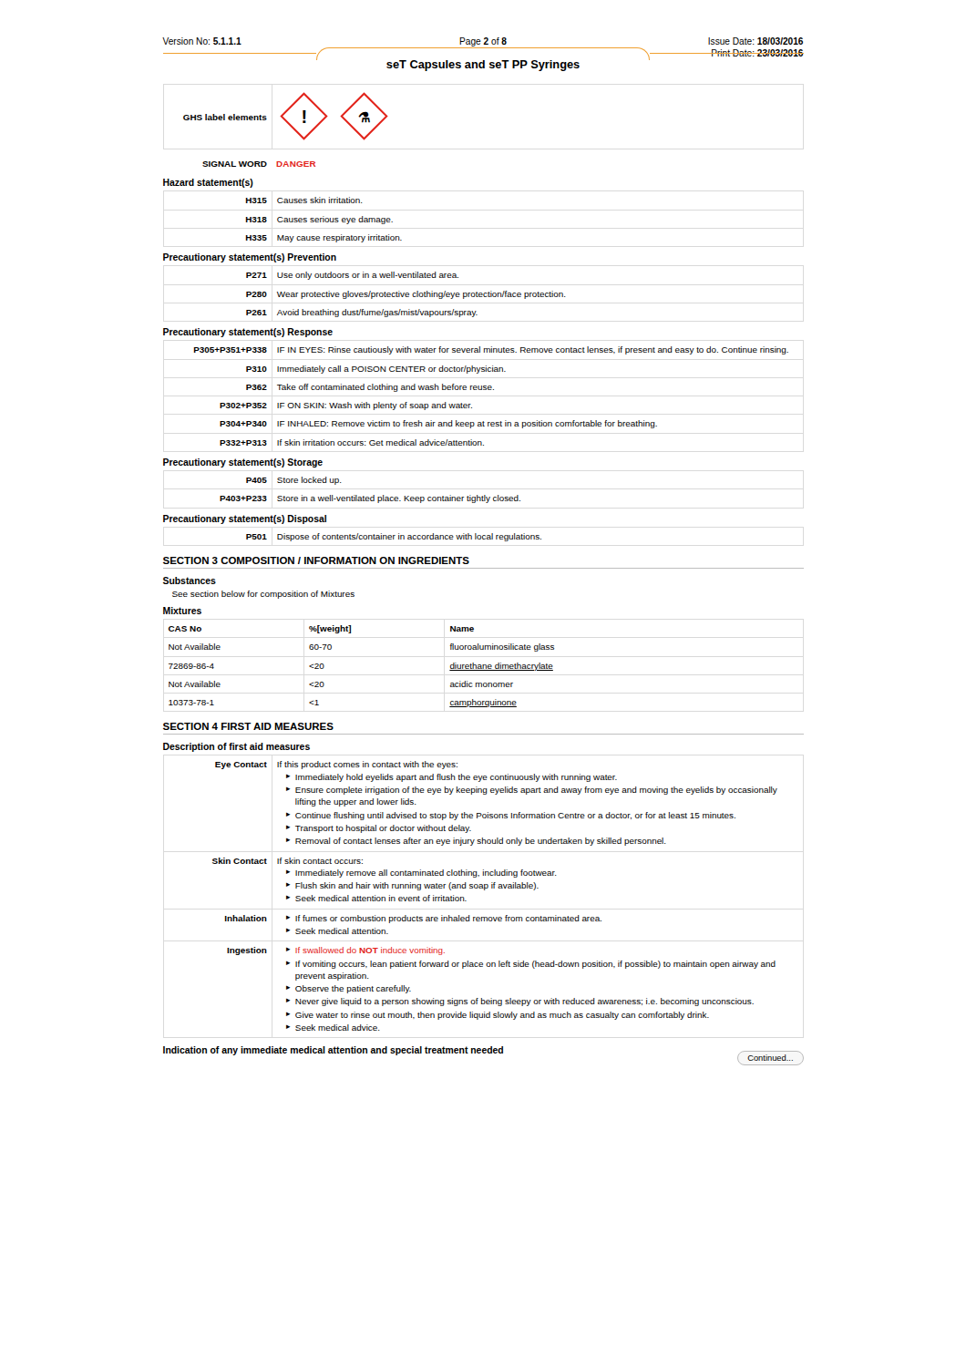Version No: 5.1.1.1
Page 2 of 8
Issue Date: 18/03/2016
Print Date: 23/03/2016
seT Capsules and seT PP Syringes
| GHS label elements | ! ⚗ |
| SIGNAL WORD | DANGER |
Hazard statement(s)
| H315 | Causes skin irritation. |
| H318 | Causes serious eye damage. |
| H335 | May cause respiratory irritation. |
Precautionary statement(s) Prevention
| P271 | Use only outdoors or in a well-ventilated area. |
| P280 | Wear protective gloves/protective clothing/eye protection/face protection. |
| P261 | Avoid breathing dust/fume/gas/mist/vapours/spray. |
Precautionary statement(s) Response
| P305+P351+P338 | IF IN EYES: Rinse cautiously with water for several minutes. Remove contact lenses, if present and easy to do. Continue rinsing. |
| P310 | Immediately call a POISON CENTER or doctor/physician. |
| P362 | Take off contaminated clothing and wash before reuse. |
| P302+P352 | IF ON SKIN: Wash with plenty of soap and water. |
| P304+P340 | IF INHALED: Remove victim to fresh air and keep at rest in a position comfortable for breathing. |
| P332+P313 | If skin irritation occurs: Get medical advice/attention. |
Precautionary statement(s) Storage
| P405 | Store locked up. |
| P403+P233 | Store in a well-ventilated place. Keep container tightly closed. |
Precautionary statement(s) Disposal
| P501 | Dispose of contents/container in accordance with local regulations. |
SECTION 3 COMPOSITION / INFORMATION ON INGREDIENTS
Substances
See section below for composition of Mixtures
Mixtures
| CAS No | %[weight] | Name |
| --- | --- | --- |
| Not Available | 60-70 | fluoroaluminosilicate glass |
| 72869-86-4 | <20 | diurethane dimethacrylate |
| Not Available | <20 | acidic monomer |
| 10373-78-1 | <1 | camphorquinone |
SECTION 4 FIRST AID MEASURES
Description of first aid measures
| Eye Contact | If this product comes in contact with the eyes: Immediately hold eyelids apart and flush the eye continuously with running water. Ensure complete irrigation of the eye by keeping eyelids apart and away from eye and moving the eyelids by occasionally lifting the upper and lower lids. Continue flushing until advised to stop by the Poisons Information Centre or a doctor, or for at least 15 minutes. Transport to hospital or doctor without delay. Removal of contact lenses after an eye injury should only be undertaken by skilled personnel. |
| Skin Contact | If skin contact occurs: Immediately remove all contaminated clothing, including footwear. Flush skin and hair with running water (and soap if available). Seek medical attention in event of irritation. |
| Inhalation | If fumes or combustion products are inhaled remove from contaminated area. Seek medical attention. |
| Ingestion | If swallowed do NOT induce vomiting. If vomiting occurs, lean patient forward or place on left side (head-down position, if possible) to maintain open airway and prevent aspiration. Observe the patient carefully. Never give liquid to a person showing signs of being sleepy or with reduced awareness; i.e. becoming unconscious. Give water to rinse out mouth, then provide liquid slowly and as much as casualty can comfortably drink. Seek medical advice. |
Indication of any immediate medical attention and special treatment needed
Continued...